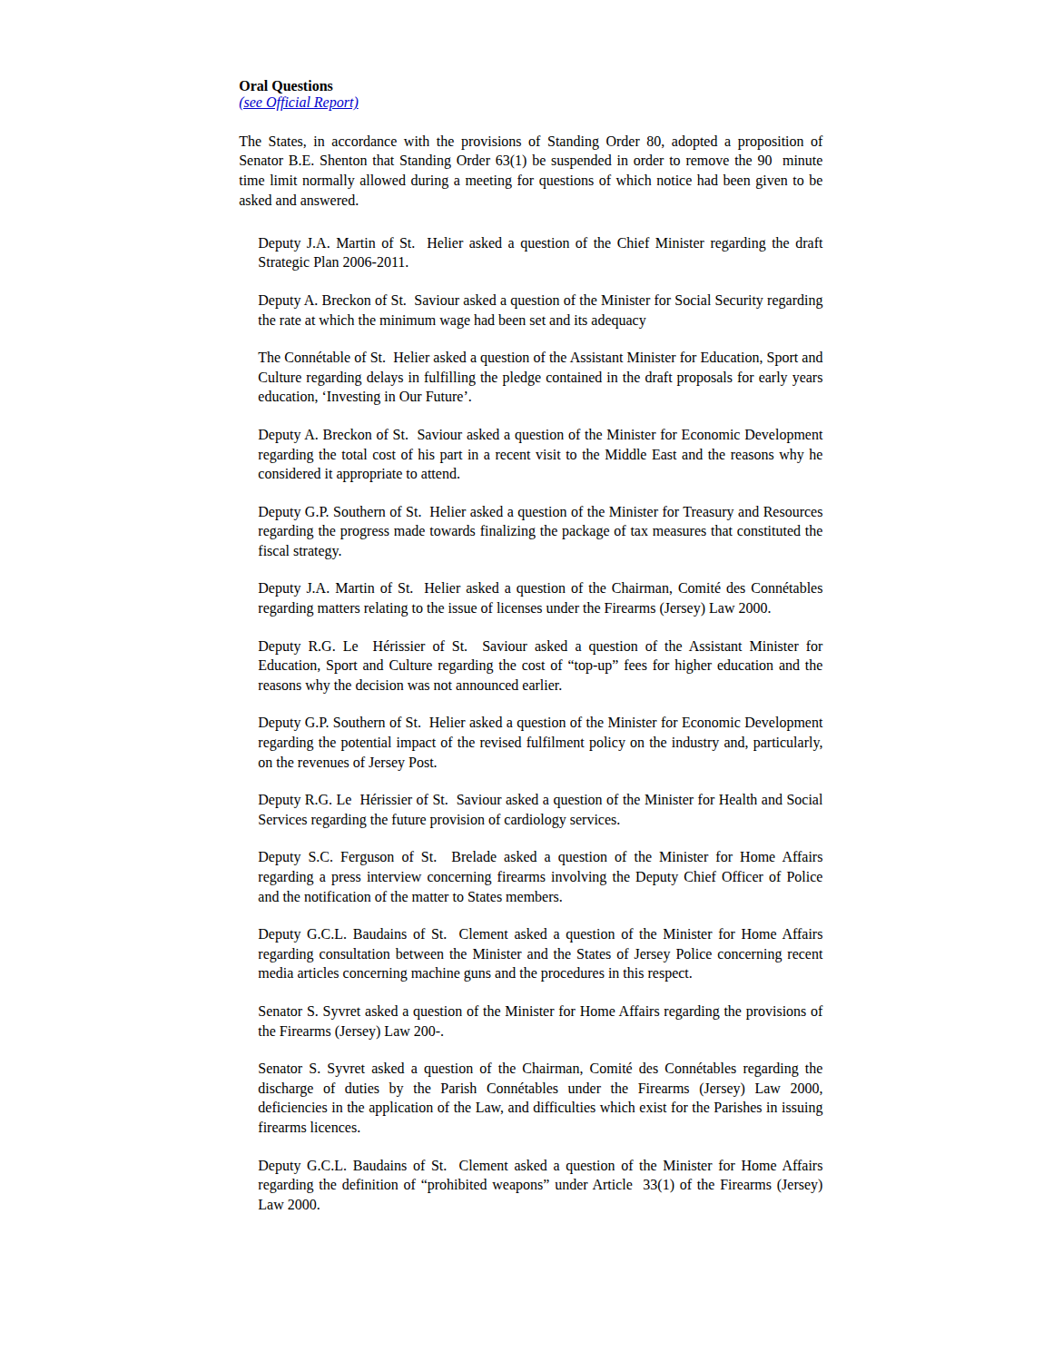Oral Questions
(see Official Report)
The States, in accordance with the provisions of Standing Order 80, adopted a proposition of Senator B.E. Shenton that Standing Order 63(1) be suspended in order to remove the 90 minute time limit normally allowed during a meeting for questions of which notice had been given to be asked and answered.
Deputy J.A. Martin of St. Helier asked a question of the Chief Minister regarding the draft Strategic Plan 2006-2011.
Deputy A. Breckon of St. Saviour asked a question of the Minister for Social Security regarding the rate at which the minimum wage had been set and its adequacy
The Connétable of St. Helier asked a question of the Assistant Minister for Education, Sport and Culture regarding delays in fulfilling the pledge contained in the draft proposals for early years education, ‘Investing in Our Future’.
Deputy A. Breckon of St. Saviour asked a question of the Minister for Economic Development regarding the total cost of his part in a recent visit to the Middle East and the reasons why he considered it appropriate to attend.
Deputy G.P. Southern of St. Helier asked a question of the Minister for Treasury and Resources regarding the progress made towards finalizing the package of tax measures that constituted the fiscal strategy.
Deputy J.A. Martin of St. Helier asked a question of the Chairman, Comité des Connétables regarding matters relating to the issue of licenses under the Firearms (Jersey) Law 2000.
Deputy R.G. Le Hérissier of St. Saviour asked a question of the Assistant Minister for Education, Sport and Culture regarding the cost of “top-up” fees for higher education and the reasons why the decision was not announced earlier.
Deputy G.P. Southern of St. Helier asked a question of the Minister for Economic Development regarding the potential impact of the revised fulfilment policy on the industry and, particularly, on the revenues of Jersey Post.
Deputy R.G. Le Hérissier of St. Saviour asked a question of the Minister for Health and Social Services regarding the future provision of cardiology services.
Deputy S.C. Ferguson of St. Brelade asked a question of the Minister for Home Affairs regarding a press interview concerning firearms involving the Deputy Chief Officer of Police and the notification of the matter to States members.
Deputy G.C.L. Baudains of St. Clement asked a question of the Minister for Home Affairs regarding consultation between the Minister and the States of Jersey Police concerning recent media articles concerning machine guns and the procedures in this respect.
Senator S. Syvret asked a question of the Minister for Home Affairs regarding the provisions of the Firearms (Jersey) Law 200-.
Senator S. Syvret asked a question of the Chairman, Comité des Connétables regarding the discharge of duties by the Parish Connétables under the Firearms (Jersey) Law 2000, deficiencies in the application of the Law, and difficulties which exist for the Parishes in issuing firearms licences.
Deputy G.C.L. Baudains of St. Clement asked a question of the Minister for Home Affairs regarding the definition of “prohibited weapons” under Article 33(1) of the Firearms (Jersey) Law 2000.